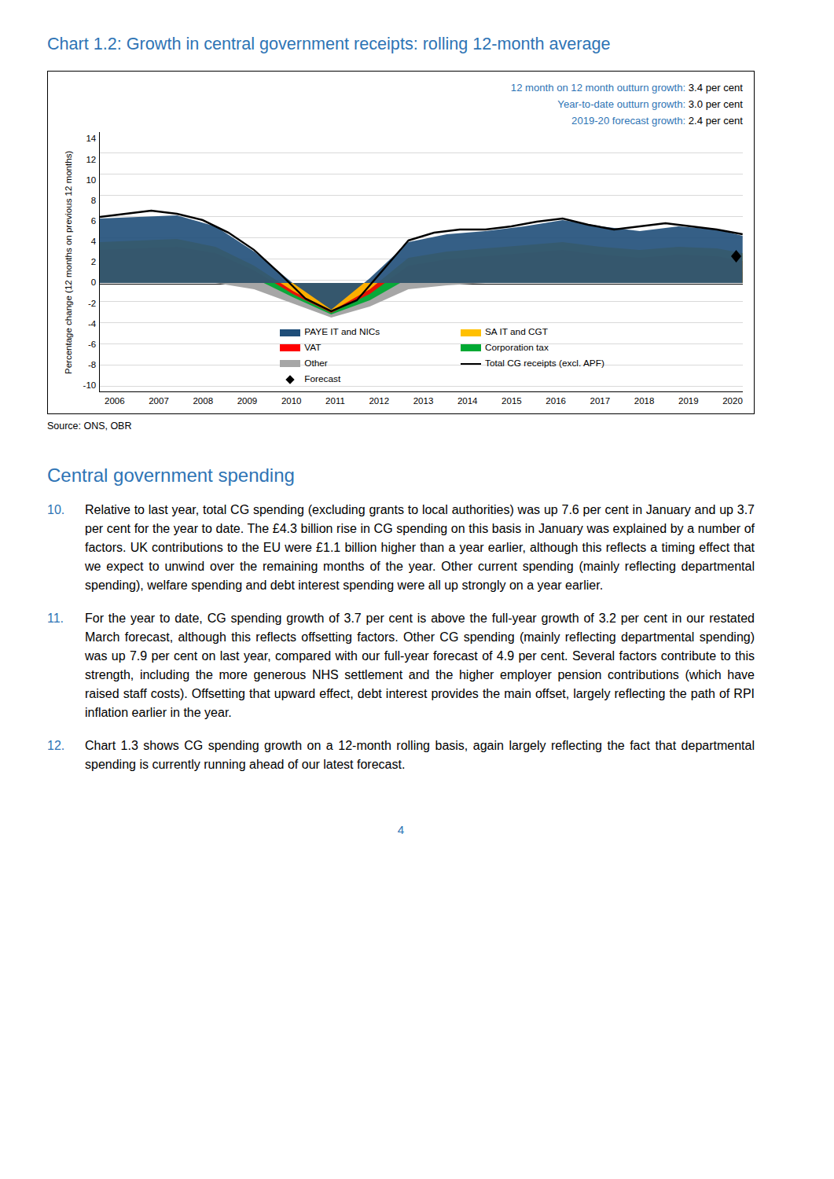Chart 1.2: Growth in central government receipts: rolling 12-month average
12 month on 12 month outturn growth: 3.4 per cent
Year-to-date outturn growth: 3.0 per cent
2019-20 forecast growth: 2.4 per cent
Percentage change (12 months on previous 12 months)
14 12 10 8 6 4 2 0 -2 -4 -6 -8 -10
| PAYE IT and NICs | SA IT and CGT |
| VAT | Corporation tax |
| Other | Total CG receipts (excl. APF) |
| Forecast | |
200620072008200920102011201220132014201520162017201820192020
Source: ONS, OBR
Central government spending
Relative to last year, total CG spending (excluding grants to local authorities) was up 7.6 per cent in January and up 3.7 per cent for the year to date. The £4.3 billion rise in CG spending on this basis in January was explained by a number of factors. UK contributions to the EU were £1.1 billion higher than a year earlier, although this reflects a timing effect that we expect to unwind over the remaining months of the year. Other current spending (mainly reflecting departmental spending), welfare spending and debt interest spending were all up strongly on a year earlier.
For the year to date, CG spending growth of 3.7 per cent is above the full-year growth of 3.2 per cent in our restated March forecast, although this reflects offsetting factors. Other CG spending (mainly reflecting departmental spending) was up 7.9 per cent on last year, compared with our full-year forecast of 4.9 per cent. Several factors contribute to this strength, including the more generous NHS settlement and the higher employer pension contributions (which have raised staff costs). Offsetting that upward effect, debt interest provides the main offset, largely reflecting the path of RPI inflation earlier in the year.
Chart 1.3 shows CG spending growth on a 12-month rolling basis, again largely reflecting the fact that departmental spending is currently running ahead of our latest forecast.
4